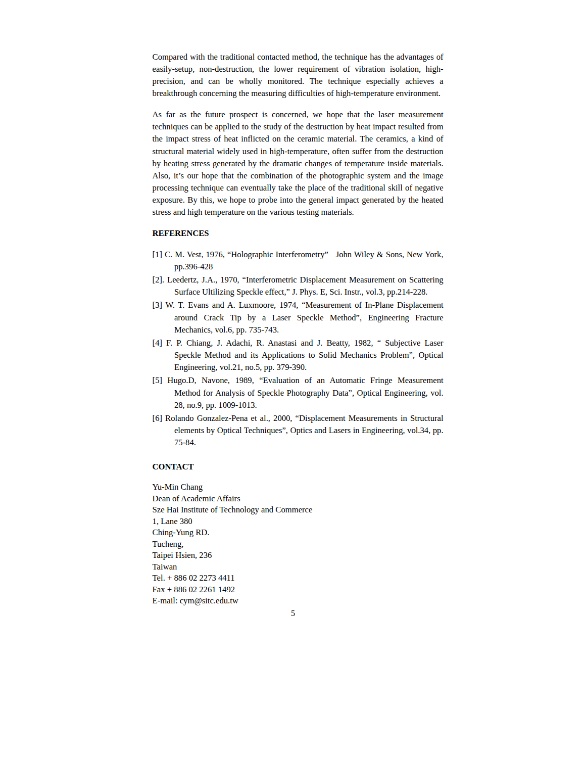Compared with the traditional contacted method, the technique has the advantages of easily-setup, non-destruction, the lower requirement of vibration isolation, high-precision, and can be wholly monitored. The technique especially achieves a breakthrough concerning the measuring difficulties of high-temperature environment.
As far as the future prospect is concerned, we hope that the laser measurement techniques can be applied to the study of the destruction by heat impact resulted from the impact stress of heat inflicted on the ceramic material. The ceramics, a kind of structural material widely used in high-temperature, often suffer from the destruction by heating stress generated by the dramatic changes of temperature inside materials. Also, it’s our hope that the combination of the photographic system and the image processing technique can eventually take the place of the traditional skill of negative exposure. By this, we hope to probe into the general impact generated by the heated stress and high temperature on the various testing materials.
REFERENCES
[1] C. M. Vest, 1976, “Holographic Interferometry” John Wiley & Sons, New York, pp.396-428
[2]. Leedertz, J.A., 1970, “Interferometric Displacement Measurement on Scattering Surface Ultilizing Speckle effect,” J. Phys. E, Sci. Instr., vol.3, pp.214-228.
[3] W. T. Evans and A. Luxmoore, 1974, “Measurement of In-Plane Displacement around Crack Tip by a Laser Speckle Method”, Engineering Fracture Mechanics, vol.6, pp. 735-743.
[4] F. P. Chiang, J. Adachi, R. Anastasi and J. Beatty, 1982, “ Subjective Laser Speckle Method and its Applications to Solid Mechanics Problem”, Optical Engineering, vol.21, no.5, pp. 379-390.
[5] Hugo.D, Navone, 1989, “Evaluation of an Automatic Fringe Measurement Method for Analysis of Speckle Photography Data”, Optical Engineering, vol. 28, no.9, pp. 1009-1013.
[6] Rolando Gonzalez-Pena et al., 2000, “Displacement Measurements in Structural elements by Optical Techniques”, Optics and Lasers in Engineering, vol.34, pp. 75-84.
CONTACT
Yu-Min Chang
Dean of Academic Affairs
Sze Hai Institute of Technology and Commerce
1, Lane 380
Ching-Yung RD.
Tucheng,
Taipei Hsien, 236
Taiwan
Tel. + 886 02 2273 4411
Fax + 886 02 2261 1492
E-mail: cym@sitc.edu.tw
5